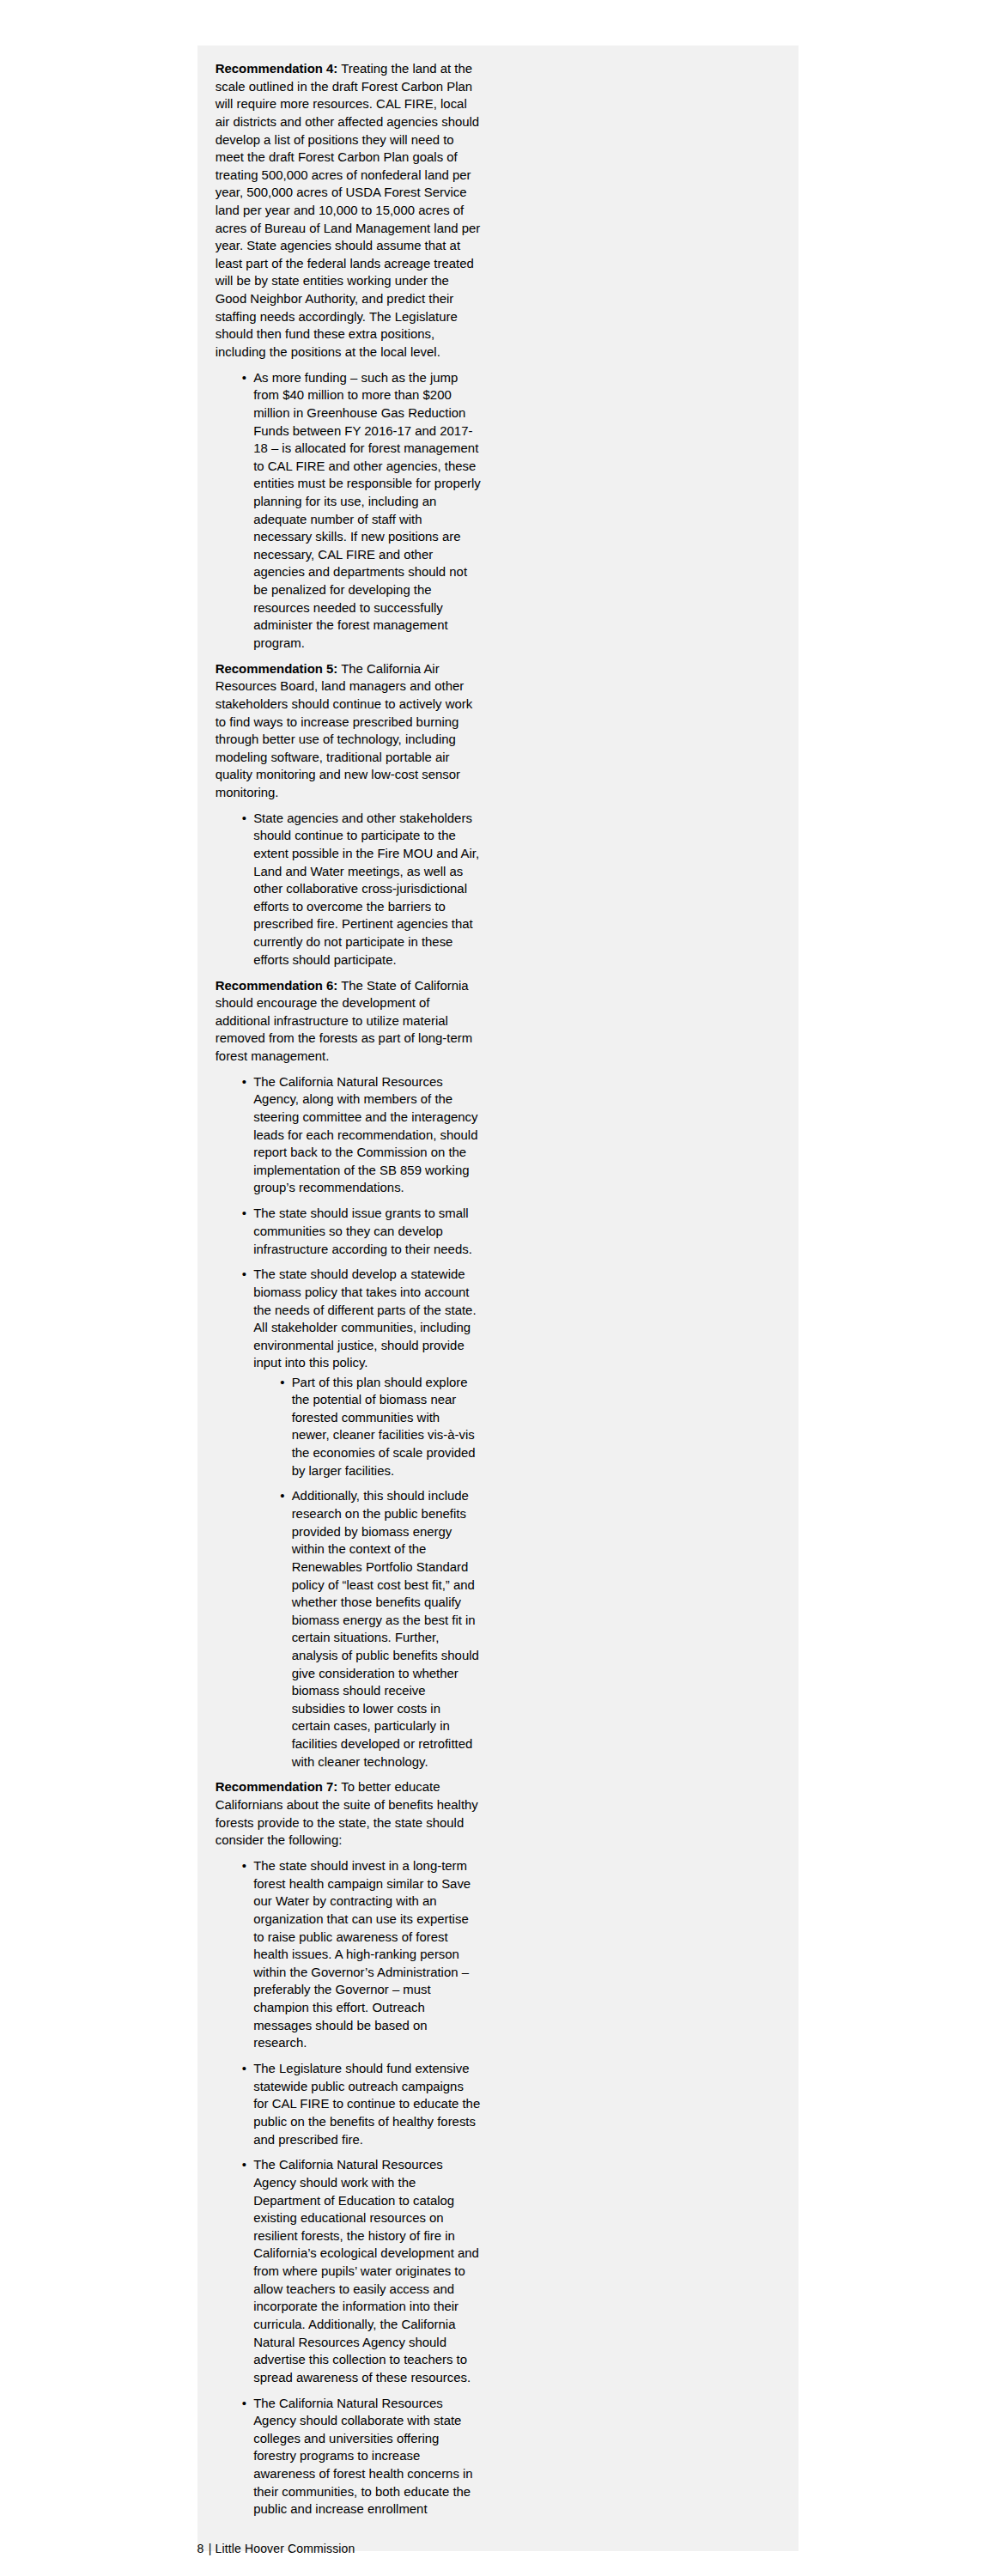Recommendation 4: Treating the land at the scale outlined in the draft Forest Carbon Plan will require more resources. CAL FIRE, local air districts and other affected agencies should develop a list of positions they will need to meet the draft Forest Carbon Plan goals of treating 500,000 acres of nonfederal land per year, 500,000 acres of USDA Forest Service land per year and 10,000 to 15,000 acres of acres of Bureau of Land Management land per year. State agencies should assume that at least part of the federal lands acreage treated will be by state entities working under the Good Neighbor Authority, and predict their staffing needs accordingly. The Legislature should then fund these extra positions, including the positions at the local level.
As more funding – such as the jump from $40 million to more than $200 million in Greenhouse Gas Reduction Funds between FY 2016-17 and 2017-18 – is allocated for forest management to CAL FIRE and other agencies, these entities must be responsible for properly planning for its use, including an adequate number of staff with necessary skills. If new positions are necessary, CAL FIRE and other agencies and departments should not be penalized for developing the resources needed to successfully administer the forest management program.
Recommendation 5: The California Air Resources Board, land managers and other stakeholders should continue to actively work to find ways to increase prescribed burning through better use of technology, including modeling software, traditional portable air quality monitoring and new low-cost sensor monitoring.
State agencies and other stakeholders should continue to participate to the extent possible in the Fire MOU and Air, Land and Water meetings, as well as other collaborative cross-jurisdictional efforts to overcome the barriers to prescribed fire. Pertinent agencies that currently do not participate in these efforts should participate.
Recommendation 6: The State of California should encourage the development of additional infrastructure to utilize material removed from the forests as part of long-term forest management.
The California Natural Resources Agency, along with members of the steering committee and the interagency leads for each recommendation, should report back to the Commission on the implementation of the SB 859 working group’s recommendations.
The state should issue grants to small communities so they can develop infrastructure according to their needs.
The state should develop a statewide biomass policy that takes into account the needs of different parts of the state. All stakeholder communities, including environmental justice, should provide input into this policy.
Part of this plan should explore the potential of biomass near forested communities with newer, cleaner facilities vis-à-vis the economies of scale provided by larger facilities.
Additionally, this should include research on the public benefits provided by biomass energy within the context of the Renewables Portfolio Standard policy of “least cost best fit,” and whether those benefits qualify biomass energy as the best fit in certain situations. Further, analysis of public benefits should give consideration to whether biomass should receive subsidies to lower costs in certain cases, particularly in facilities developed or retrofitted with cleaner technology.
Recommendation 7: To better educate Californians about the suite of benefits healthy forests provide to the state, the state should consider the following:
The state should invest in a long-term forest health campaign similar to Save our Water by contracting with an organization that can use its expertise to raise public awareness of forest health issues. A high-ranking person within the Governor’s Administration – preferably the Governor – must champion this effort. Outreach messages should be based on research.
The Legislature should fund extensive statewide public outreach campaigns for CAL FIRE to continue to educate the public on the benefits of healthy forests and prescribed fire.
The California Natural Resources Agency should work with the Department of Education to catalog existing educational resources on resilient forests, the history of fire in California’s ecological development and from where pupils’ water originates to allow teachers to easily access and incorporate the information into their curricula. Additionally, the California Natural Resources Agency should advertise this collection to teachers to spread awareness of these resources.
The California Natural Resources Agency should collaborate with state colleges and universities offering forestry programs to increase awareness of forest health concerns in their communities, to both educate the public and increase enrollment
8|Little Hoover Commission